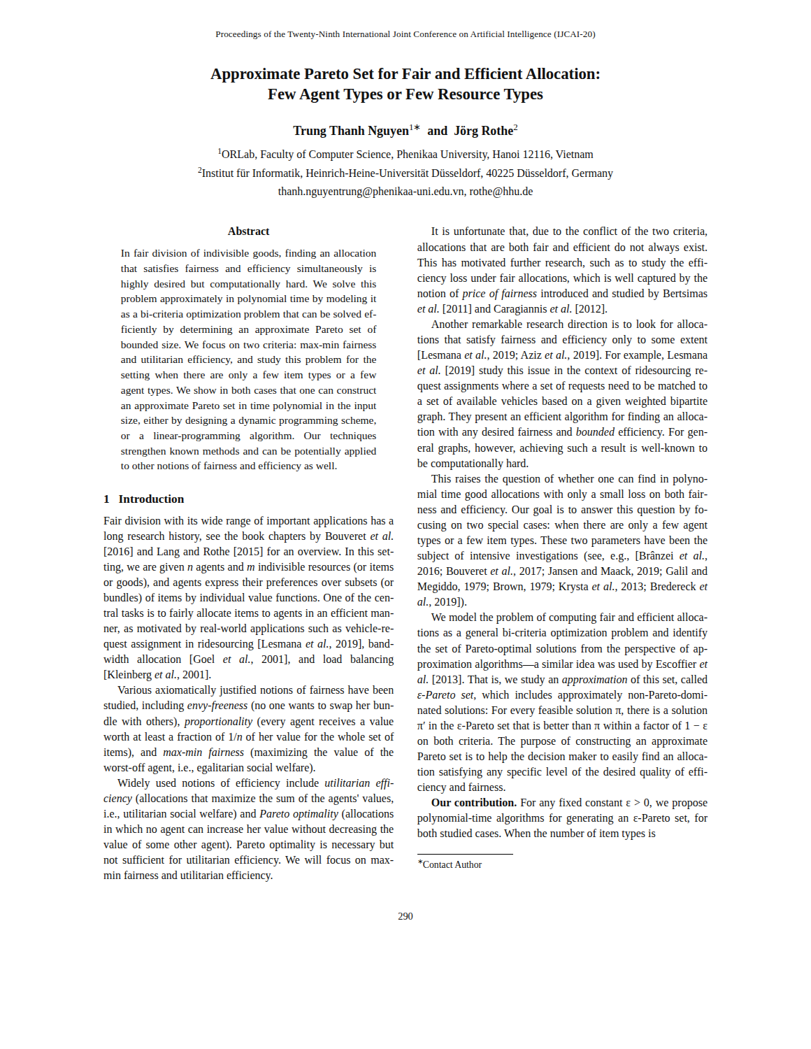Proceedings of the Twenty-Ninth International Joint Conference on Artificial Intelligence (IJCAI-20)
Approximate Pareto Set for Fair and Efficient Allocation:
Few Agent Types or Few Resource Types
Trung Thanh Nguyen1∗ and Jörg Rothe2
1ORLab, Faculty of Computer Science, Phenikaa University, Hanoi 12116, Vietnam
2Institut für Informatik, Heinrich-Heine-Universität Düsseldorf, 40225 Düsseldorf, Germany
thanh.nguyentrung@phenikaa-uni.edu.vn, rothe@hhu.de
Abstract
In fair division of indivisible goods, finding an allocation that satisfies fairness and efficiency simultaneously is highly desired but computationally hard. We solve this problem approximately in polynomial time by modeling it as a bi-criteria optimization problem that can be solved efficiently by determining an approximate Pareto set of bounded size. We focus on two criteria: max-min fairness and utilitarian efficiency, and study this problem for the setting when there are only a few item types or a few agent types. We show in both cases that one can construct an approximate Pareto set in time polynomial in the input size, either by designing a dynamic programming scheme, or a linear-programming algorithm. Our techniques strengthen known methods and can be potentially applied to other notions of fairness and efficiency as well.
1 Introduction
Fair division with its wide range of important applications has a long research history, see the book chapters by Bouveret et al. [2016] and Lang and Rothe [2015] for an overview. In this setting, we are given n agents and m indivisible resources (or items or goods), and agents express their preferences over subsets (or bundles) of items by individual value functions. One of the central tasks is to fairly allocate items to agents in an efficient manner, as motivated by real-world applications such as vehicle-request assignment in ridesourcing [Lesmana et al., 2019], bandwidth allocation [Goel et al., 2001], and load balancing [Kleinberg et al., 2001].
Various axiomatically justified notions of fairness have been studied, including envy-freeness (no one wants to swap her bundle with others), proportionality (every agent receives a value worth at least a fraction of 1/n of her value for the whole set of items), and max-min fairness (maximizing the value of the worst-off agent, i.e., egalitarian social welfare).
Widely used notions of efficiency include utilitarian efficiency (allocations that maximize the sum of the agents' values, i.e., utilitarian social welfare) and Pareto optimality (allocations in which no agent can increase her value without decreasing the value of some other agent). Pareto optimality is necessary but not sufficient for utilitarian efficiency. We will focus on max-min fairness and utilitarian efficiency.
It is unfortunate that, due to the conflict of the two criteria, allocations that are both fair and efficient do not always exist. This has motivated further research, such as to study the efficiency loss under fair allocations, which is well captured by the notion of price of fairness introduced and studied by Bertsimas et al. [2011] and Caragiannis et al. [2012].
Another remarkable research direction is to look for allocations that satisfy fairness and efficiency only to some extent [Lesmana et al., 2019; Aziz et al., 2019]. For example, Lesmana et al. [2019] study this issue in the context of ridesourcing request assignments where a set of requests need to be matched to a set of available vehicles based on a given weighted bipartite graph. They present an efficient algorithm for finding an allocation with any desired fairness and bounded efficiency. For general graphs, however, achieving such a result is well-known to be computationally hard.
This raises the question of whether one can find in polynomial time good allocations with only a small loss on both fairness and efficiency. Our goal is to answer this question by focusing on two special cases: when there are only a few agent types or a few item types. These two parameters have been the subject of intensive investigations (see, e.g., [Brânzei et al., 2016; Bouveret et al., 2017; Jansen and Maack, 2019; Galil and Megiddo, 1979; Brown, 1979; Krysta et al., 2013; Bredereck et al., 2019]).
We model the problem of computing fair and efficient allocations as a general bi-criteria optimization problem and identify the set of Pareto-optimal solutions from the perspective of approximation algorithms—a similar idea was used by Escoffier et al. [2013]. That is, we study an approximation of this set, called ε-Pareto set, which includes approximately non-Pareto-dominated solutions: For every feasible solution π, there is a solution π′ in the ε-Pareto set that is better than π within a factor of 1 − ε on both criteria. The purpose of constructing an approximate Pareto set is to help the decision maker to easily find an allocation satisfying any specific level of the desired quality of efficiency and fairness.
Our contribution. For any fixed constant ε > 0, we propose polynomial-time algorithms for generating an ε-Pareto set, for both studied cases. When the number of item types is
∗Contact Author
290